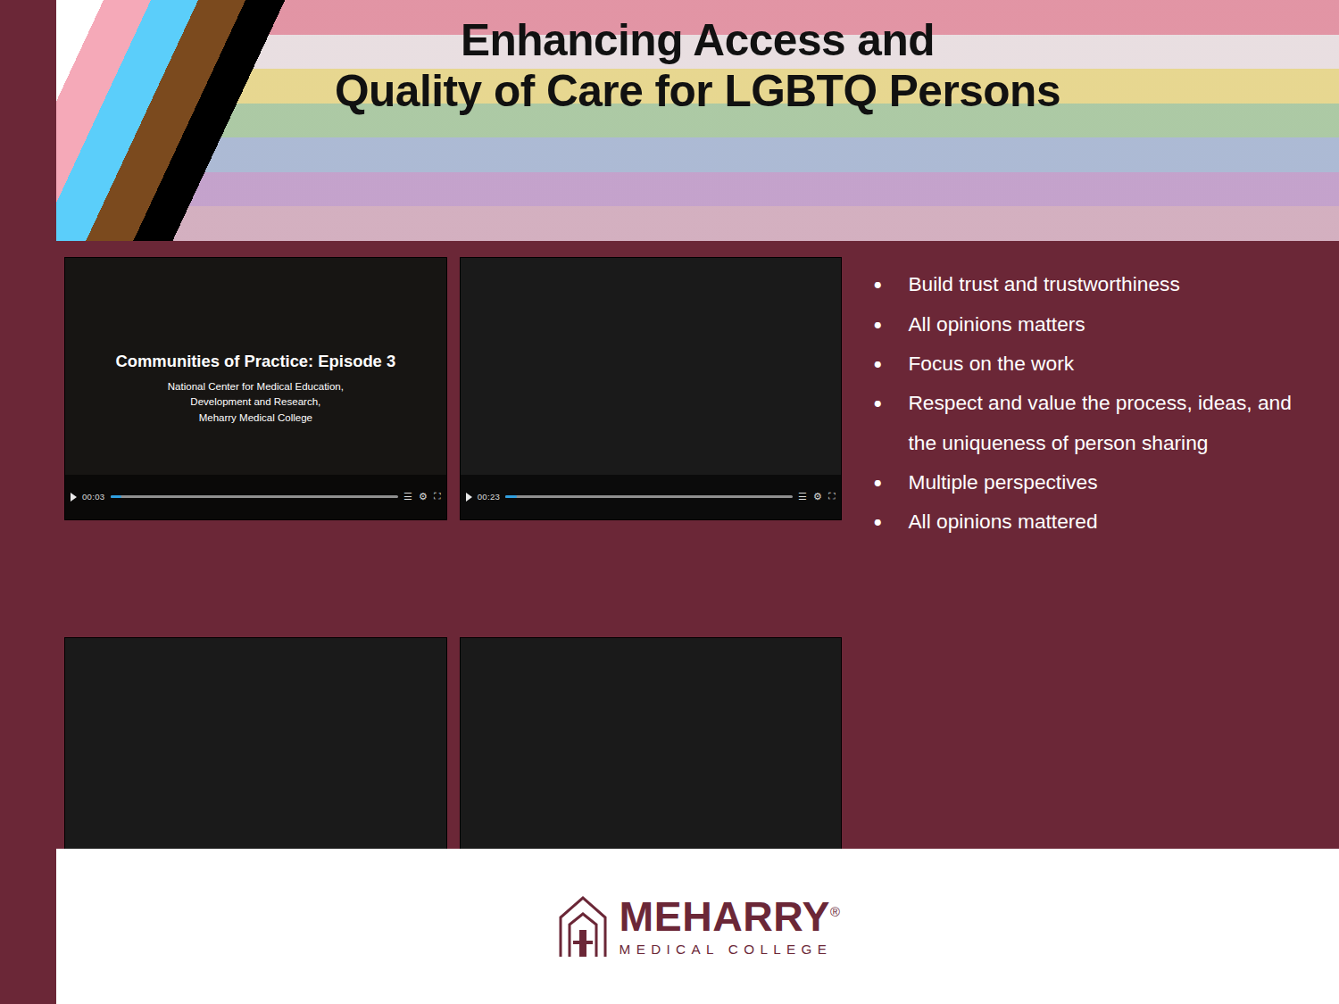Enhancing Access and
Quality of Care for LGBTQ Persons
Communities of Practice: Episode 3
National Center for Medical Education,
Development and Research,
Meharry Medical College
00:03 ☰⚙⛶
00:23 ☰⚙⛶
☰⚙⛶
☰⚙⛶
Build trust and trustworthiness
All opinions matters
Focus on the work
Respect and value the process, ideas, and the uniqueness of person sharing
Multiple perspectives
All opinions mattered
MEHARRY® MEDICAL COLLEGE